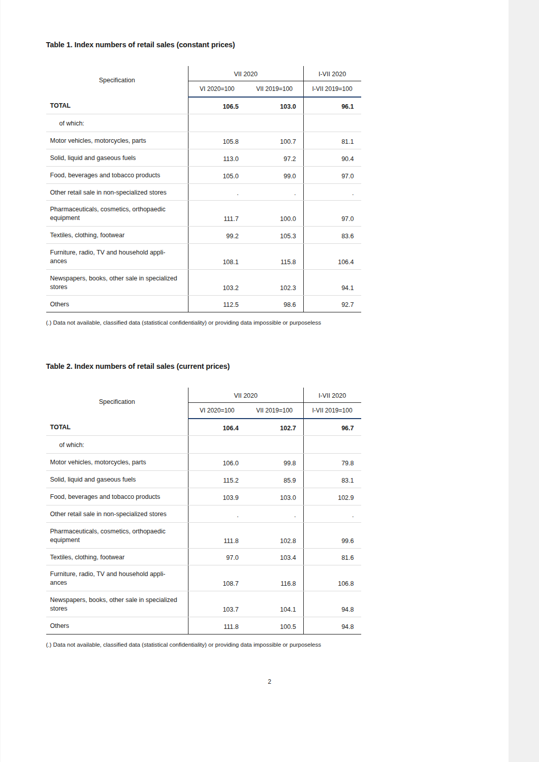Table 1. Index numbers of retail sales (constant prices)
| Specification | VII 2020 | I-VII 2020 |
| --- | --- | --- |
| VI 2020=100 | VII 2019=100 | I-VII 2019=100 |
| TOTAL | 106.5 | 103.0 | 96.1 |
| of which: | | | |
| Motor vehicles, motorcycles, parts | 105.8 | 100.7 | 81.1 |
| Solid, liquid and gaseous fuels | 113.0 | 97.2 | 90.4 |
| Food, beverages and tobacco products | 105.0 | 99.0 | 97.0 |
| Other retail sale in non-specialized stores | . | . | . |
| Pharmaceuticals, cosmetics, orthopaedic equipment | 111.7 | 100.0 | 97.0 |
| Textiles, clothing, footwear | 99.2 | 105.3 | 83.6 |
| Furniture, radio, TV and household appli- ances | 108.1 | 115.8 | 106.4 |
| Newspapers, books, other sale in specialized stores | 103.2 | 102.3 | 94.1 |
| Others | 112.5 | 98.6 | 92.7 |
(.) Data not available, classified data (statistical confidentiality) or providing data impossible or purposeless
Table 2. Index numbers of retail sales (current prices)
| Specification | VII 2020 | I-VII 2020 |
| --- | --- | --- |
| VI 2020=100 | VII 2019=100 | I-VII 2019=100 |
| TOTAL | 106.4 | 102.7 | 96.7 |
| of which: | | | |
| Motor vehicles, motorcycles, parts | 106.0 | 99.8 | 79.8 |
| Solid, liquid and gaseous fuels | 115.2 | 85.9 | 83.1 |
| Food, beverages and tobacco products | 103.9 | 103.0 | 102.9 |
| Other retail sale in non-specialized stores | . | . | . |
| Pharmaceuticals, cosmetics, orthopaedic equipment | 111.8 | 102.8 | 99.6 |
| Textiles, clothing, footwear | 97.0 | 103.4 | 81.6 |
| Furniture, radio, TV and household appli- ances | 108.7 | 116.8 | 106.8 |
| Newspapers, books, other sale in specialized stores | 103.7 | 104.1 | 94.8 |
| Others | 111.8 | 100.5 | 94.8 |
(.) Data not available, classified data (statistical confidentiality) or providing data impossible or purposeless
2